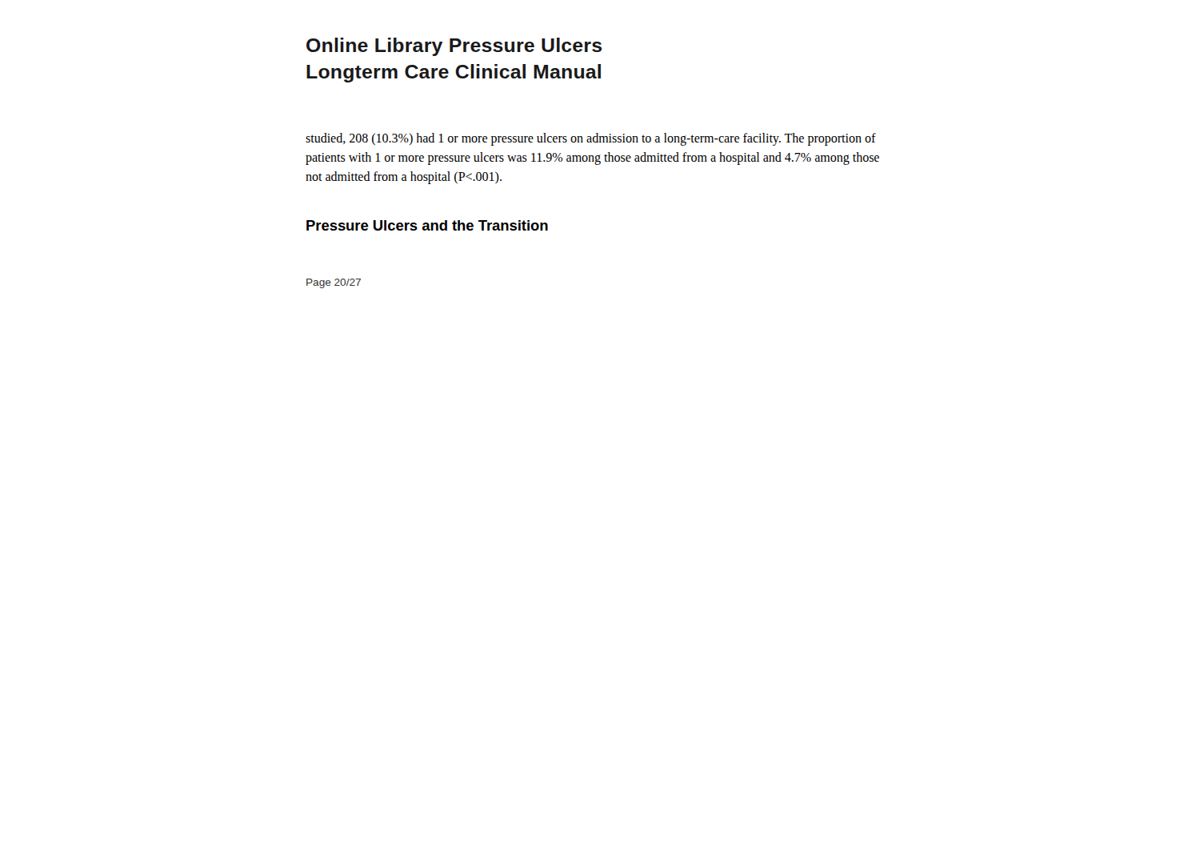Online Library Pressure Ulcers Longterm Care Clinical Manual
studied, 208 (10.3%) had 1 or more pressure ulcers on admission to a long-term-care facility. The proportion of patients with 1 or more pressure ulcers was 11.9% among those admitted from a hospital and 4.7% among those not admitted from a hospital (P<.001).
Pressure Ulcers and the Transition
Page 20/27